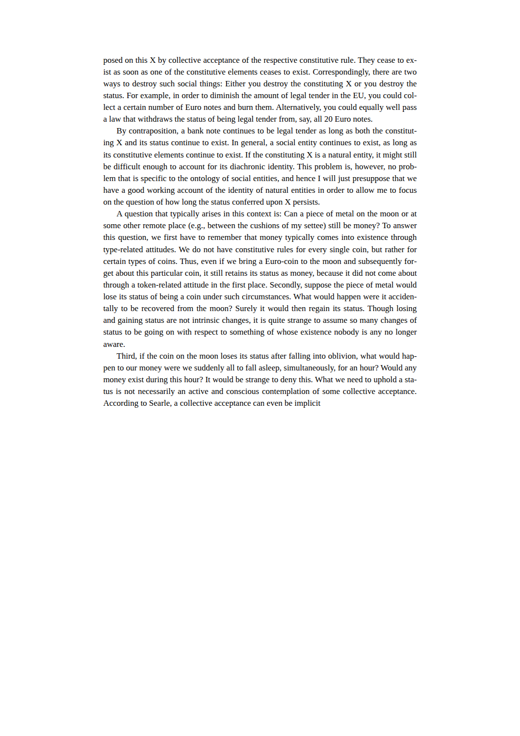posed on this X by collective acceptance of the respective constitutive rule. They cease to exist as soon as one of the constitutive elements ceases to exist. Correspondingly, there are two ways to destroy such social things: Either you destroy the constituting X or you destroy the status. For example, in order to diminish the amount of legal tender in the EU, you could collect a certain number of Euro notes and burn them. Alternatively, you could equally well pass a law that withdraws the status of being legal tender from, say, all 20 Euro notes.
By contraposition, a bank note continues to be legal tender as long as both the constituting X and its status continue to exist. In general, a social entity continues to exist, as long as its constitutive elements continue to exist. If the constituting X is a natural entity, it might still be difficult enough to account for its diachronic identity. This problem is, however, no problem that is specific to the ontology of social entities, and hence I will just presuppose that we have a good working account of the identity of natural entities in order to allow me to focus on the question of how long the status conferred upon X persists.
A question that typically arises in this context is: Can a piece of metal on the moon or at some other remote place (e.g., between the cushions of my settee) still be money? To answer this question, we first have to remember that money typically comes into existence through type-related attitudes. We do not have constitutive rules for every single coin, but rather for certain types of coins. Thus, even if we bring a Euro-coin to the moon and subsequently forget about this particular coin, it still retains its status as money, because it did not come about through a token-related attitude in the first place. Secondly, suppose the piece of metal would lose its status of being a coin under such circumstances. What would happen were it accidentally to be recovered from the moon? Surely it would then regain its status. Though losing and gaining status are not intrinsic changes, it is quite strange to assume so many changes of status to be going on with respect to something of whose existence nobody is any no longer aware.
Third, if the coin on the moon loses its status after falling into oblivion, what would happen to our money were we suddenly all to fall asleep, simultaneously, for an hour? Would any money exist during this hour? It would be strange to deny this. What we need to uphold a status is not necessarily an active and conscious contemplation of some collective acceptance. According to Searle, a collective acceptance can even be implicit